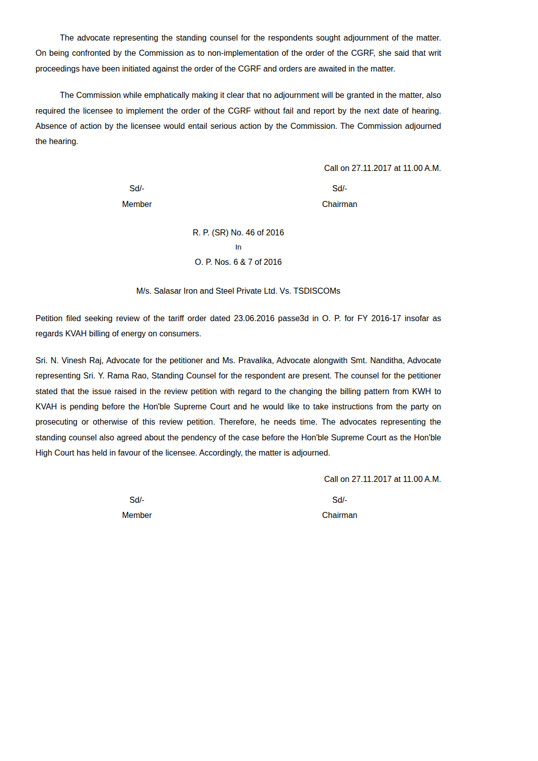The advocate representing the standing counsel for the respondents sought adjournment of the matter. On being confronted by the Commission as to non-implementation of the order of the CGRF, she said that writ proceedings have been initiated against the order of the CGRF and orders are awaited in the matter.
The Commission while emphatically making it clear that no adjournment will be granted in the matter, also required the licensee to implement the order of the CGRF without fail and report by the next date of hearing. Absence of action by the licensee would entail serious action by the Commission. The Commission adjourned the hearing.
Call on 27.11.2017 at 11.00 A.M.
| Sd/- Member | Sd/- Chairman |
R. P. (SR) No. 46 of 2016
In
O. P. Nos. 6 & 7 of 2016
M/s. Salasar Iron and Steel Private Ltd. Vs. TSDISCOMs
Petition filed seeking review of the tariff order dated 23.06.2016 passe3d in O. P. for FY 2016-17 insofar as regards KVAH billing of energy on consumers.
Sri. N. Vinesh Raj, Advocate for the petitioner and Ms. Pravalika, Advocate alongwith Smt. Nanditha, Advocate representing Sri. Y. Rama Rao, Standing Counsel for the respondent are present. The counsel for the petitioner stated that the issue raised in the review petition with regard to the changing the billing pattern from KWH to KVAH is pending before the Hon'ble Supreme Court and he would like to take instructions from the party on prosecuting or otherwise of this review petition. Therefore, he needs time. The advocates representing the standing counsel also agreed about the pendency of the case before the Hon'ble Supreme Court as the Hon'ble High Court has held in favour of the licensee. Accordingly, the matter is adjourned.
Call on 27.11.2017 at 11.00 A.M.
| Sd/- Member | Sd/- Chairman |